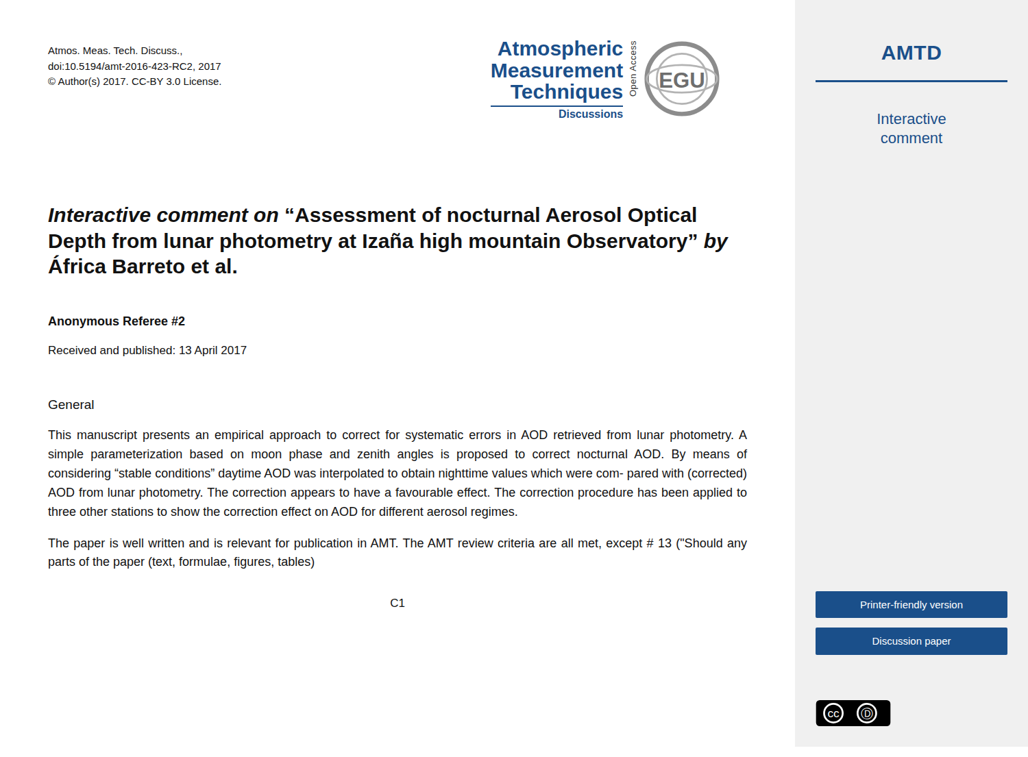AMTD
Interactive
comment
Printer-friendly version Discussion paper
cc Ⓓ
Atmos. Meas. Tech. Discuss.,
doi:10.5194/amt-2016-423-RC2, 2017
© Author(s) 2017. CC-BY 3.0 License.
Atmospheric Measurement Techniques
Discussions
Open Access
EGU
Interactive comment on “Assessment of nocturnal Aerosol Optical Depth from lunar photometry at Izaña high mountain Observatory” by
África Barreto et al.
Anonymous Referee #2
Received and published: 13 April 2017
General
This manuscript presents an empirical approach to correct for systematic errors in AOD retrieved from lunar photometry. A simple parameterization based on moon phase and zenith angles is proposed to correct nocturnal AOD. By means of considering “stable conditions” daytime AOD was interpolated to obtain nighttime values which were com- pared with (corrected) AOD from lunar photometry. The correction appears to have a favourable effect. The correction procedure has been applied to three other stations to show the correction effect on AOD for different aerosol regimes.
The paper is well written and is relevant for publication in AMT. The AMT review criteria are all met, except # 13 ("Should any parts of the paper (text, formulae, figures, tables)
C1